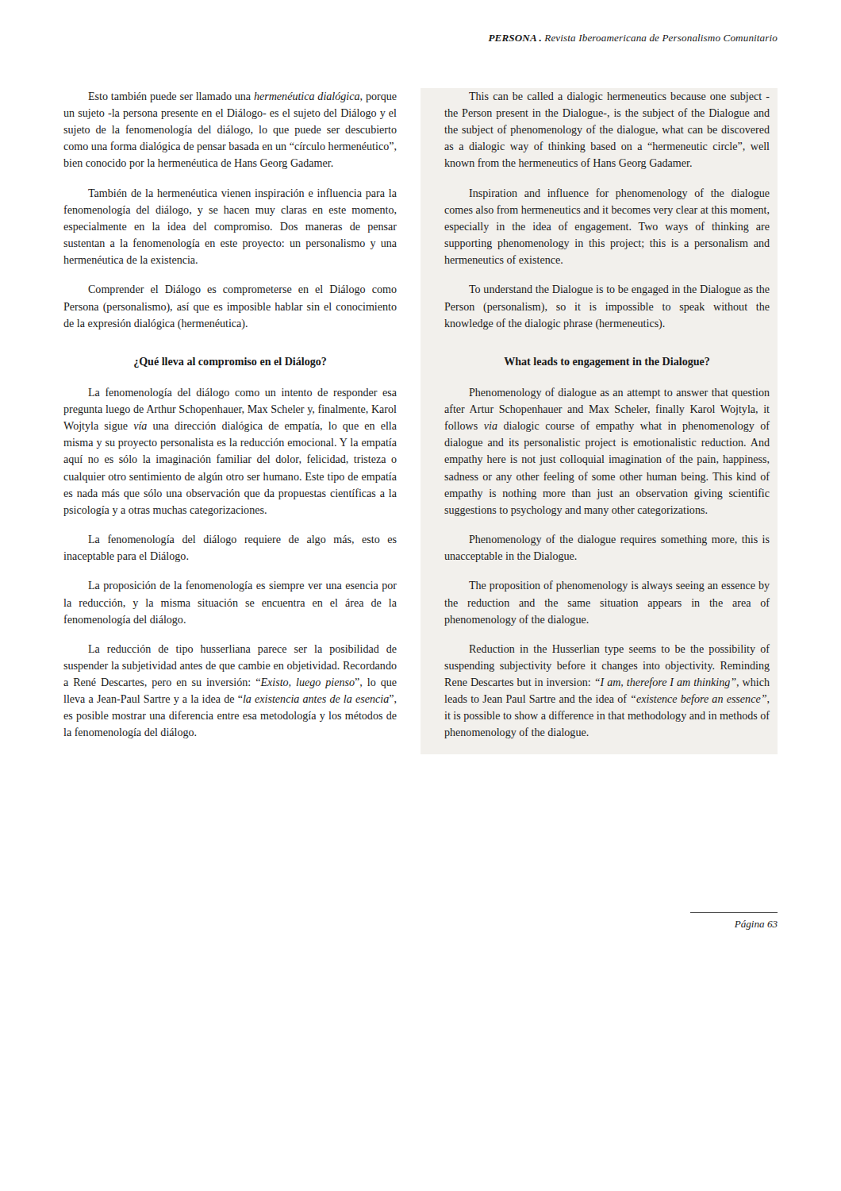PERSONA . Revista Iberoamericana de Personalismo Comunitario
Esto también puede ser llamado una hermenéutica dialógica, porque un sujeto -la persona presente en el Diálogo- es el sujeto del Diálogo y el sujeto de la fenomenología del diálogo, lo que puede ser descubierto como una forma dialógica de pensar basada en un “círculo hermenéutico”, bien conocido por la hermenéutica de Hans Georg Gadamer.
También de la hermenéutica vienen inspiración e influencia para la fenomenología del diálogo, y se hacen muy claras en este momento, especialmente en la idea del compromiso. Dos maneras de pensar sustentan a la fenomenología en este proyecto: un personalismo y una hermenéutica de la existencia.
Comprender el Diálogo es comprometerse en el Diálogo como Persona (personalismo), así que es imposible hablar sin el conocimiento de la expresión dialógica (hermenéutica).
¿Qué lleva al compromiso en el Diálogo?
La fenomenología del diálogo como un intento de responder esa pregunta luego de Arthur Schopenhauer, Max Scheler y, finalmente, Karol Wojtyla sigue vía una dirección dialógica de empatía, lo que en ella misma y su proyecto personalista es la reducción emocional. Y la empatía aquí no es sólo la imaginación familiar del dolor, felicidad, tristeza o cualquier otro sentimiento de algún otro ser humano. Este tipo de empatía es nada más que sólo una observación que da propuestas científicas a la psicología y a otras muchas categorizaciones.
La fenomenología del diálogo requiere de algo más, esto es inaceptable para el Diálogo.
La proposición de la fenomenología es siempre ver una esencia por la reducción, y la misma situación se encuentra en el área de la fenomenología del diálogo.
La reducción de tipo husserliana parece ser la posibilidad de suspender la subjetividad antes de que cambie en objetividad. Recordando a René Descartes, pero en su inversión: “Existo, luego pienso”, lo que lleva a Jean-Paul Sartre y a la idea de “la existencia antes de la esencia”, es posible mostrar una diferencia entre esa metodología y los métodos de la fenomenología del diálogo.
This can be called a dialogic hermeneutics because one subject -the Person present in the Dialogue-, is the subject of the Dialogue and the subject of phenomenology of the dialogue, what can be discovered as a dialogic way of thinking based on a “hermeneutic circle”, well known from the hermeneutics of Hans Georg Gadamer.
Inspiration and influence for phenomenology of the dialogue comes also from hermeneutics and it becomes very clear at this moment, especially in the idea of engagement. Two ways of thinking are supporting phenomenology in this project; this is a personalism and hermeneutics of existence.
To understand the Dialogue is to be engaged in the Dialogue as the Person (personalism), so it is impossible to speak without the knowledge of the dialogic phrase (hermeneutics).
What leads to engagement in the Dialogue?
Phenomenology of dialogue as an attempt to answer that question after Artur Schopenhauer and Max Scheler, finally Karol Wojtyla, it follows via dialogic course of empathy what in phenomenology of dialogue and its personalistic project is emotionalistic reduction. And empathy here is not just colloquial imagination of the pain, happiness, sadness or any other feeling of some other human being. This kind of empathy is nothing more than just an observation giving scientific suggestions to psychology and many other categorizations.
Phenomenology of the dialogue requires something more, this is unacceptable in the Dialogue.
The proposition of phenomenology is always seeing an essence by the reduction and the same situation appears in the area of phenomenology of the dialogue.
Reduction in the Husserlian type seems to be the possibility of suspending subjectivity before it changes into objectivity. Reminding Rene Descartes but in inversion: “I am, therefore I am thinking”, which leads to Jean Paul Sartre and the idea of “existence before an essence”, it is possible to show a difference in that methodology and in methods of phenomenology of the dialogue.
Página 63